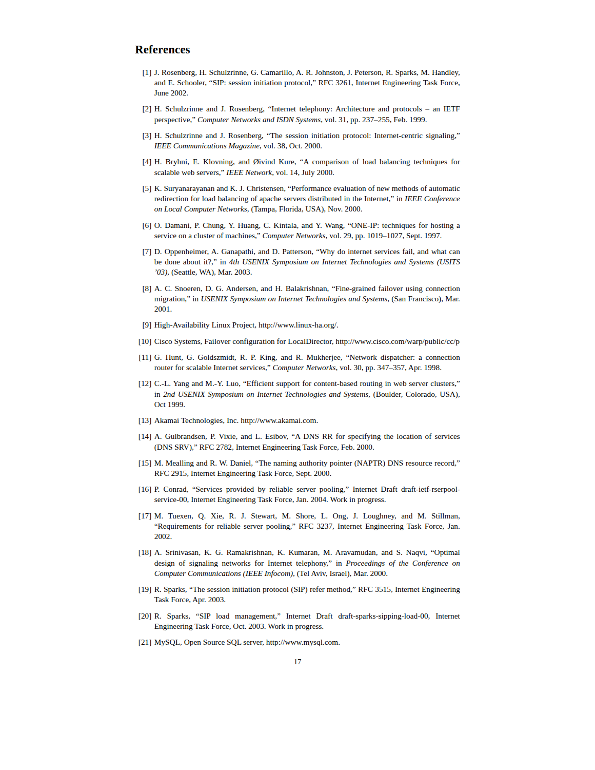References
[1] J. Rosenberg, H. Schulzrinne, G. Camarillo, A. R. Johnston, J. Peterson, R. Sparks, M. Handley, and E. Schooler, “SIP: session initiation protocol,” RFC 3261, Internet Engineering Task Force, June 2002.
[2] H. Schulzrinne and J. Rosenberg, “Internet telephony: Architecture and protocols – an IETF perspective,” Computer Networks and ISDN Systems, vol. 31, pp. 237–255, Feb. 1999.
[3] H. Schulzrinne and J. Rosenberg, “The session initiation protocol: Internet-centric signaling,” IEEE Communications Magazine, vol. 38, Oct. 2000.
[4] H. Bryhni, E. Klovning, and Øivind Kure, “A comparison of load balancing techniques for scalable web servers,” IEEE Network, vol. 14, July 2000.
[5] K. Suryanarayanan and K. J. Christensen, “Performance evaluation of new methods of automatic redirection for load balancing of apache servers distributed in the Internet,” in IEEE Conference on Local Computer Networks, (Tampa, Florida, USA), Nov. 2000.
[6] O. Damani, P. Chung, Y. Huang, C. Kintala, and Y. Wang, “ONE-IP: techniques for hosting a service on a cluster of machines,” Computer Networks, vol. 29, pp. 1019–1027, Sept. 1997.
[7] D. Oppenheimer, A. Ganapathi, and D. Patterson, “Why do internet services fail, and what can be done about it?,” in 4th USENIX Symposium on Internet Technologies and Systems (USITS ’03), (Seattle, WA), Mar. 2003.
[8] A. C. Snoeren, D. G. Andersen, and H. Balakrishnan, “Fine-grained failover using connection migration,” in USENIX Symposium on Internet Technologies and Systems, (San Francisco), Mar. 2001.
[9] High-Availability Linux Project, http://www.linux-ha.org/.
[10] Cisco Systems, Failover configuration for LocalDirector, http://www.cisco.com/warp/public/cc/pd/cxsr/400/tech/locd_wp.htm.
[11] G. Hunt, G. Goldszmidt, R. P. King, and R. Mukherjee, “Network dispatcher: a connection router for scalable Internet services,” Computer Networks, vol. 30, pp. 347–357, Apr. 1998.
[12] C.-L. Yang and M.-Y. Luo, “Efficient support for content-based routing in web server clusters,” in 2nd USENIX Symposium on Internet Technologies and Systems, (Boulder, Colorado, USA), Oct 1999.
[13] Akamai Technologies, Inc. http://www.akamai.com.
[14] A. Gulbrandsen, P. Vixie, and L. Esibov, “A DNS RR for specifying the location of services (DNS SRV),” RFC 2782, Internet Engineering Task Force, Feb. 2000.
[15] M. Mealling and R. W. Daniel, “The naming authority pointer (NAPTR) DNS resource record,” RFC 2915, Internet Engineering Task Force, Sept. 2000.
[16] P. Conrad, “Services provided by reliable server pooling,” Internet Draft draft-ietf-rserpool-service-00, Internet Engineering Task Force, Jan. 2004. Work in progress.
[17] M. Tuexen, Q. Xie, R. J. Stewart, M. Shore, L. Ong, J. Loughney, and M. Stillman, “Requirements for reliable server pooling,” RFC 3237, Internet Engineering Task Force, Jan. 2002.
[18] A. Srinivasan, K. G. Ramakrishnan, K. Kumaran, M. Aravamudan, and S. Naqvi, “Optimal design of signaling networks for Internet telephony,” in Proceedings of the Conference on Computer Communications (IEEE Infocom), (Tel Aviv, Israel), Mar. 2000.
[19] R. Sparks, “The session initiation protocol (SIP) refer method,” RFC 3515, Internet Engineering Task Force, Apr. 2003.
[20] R. Sparks, “SIP load management,” Internet Draft draft-sparks-sipping-load-00, Internet Engineering Task Force, Oct. 2003. Work in progress.
[21] MySQL, Open Source SQL server, http://www.mysql.com.
17